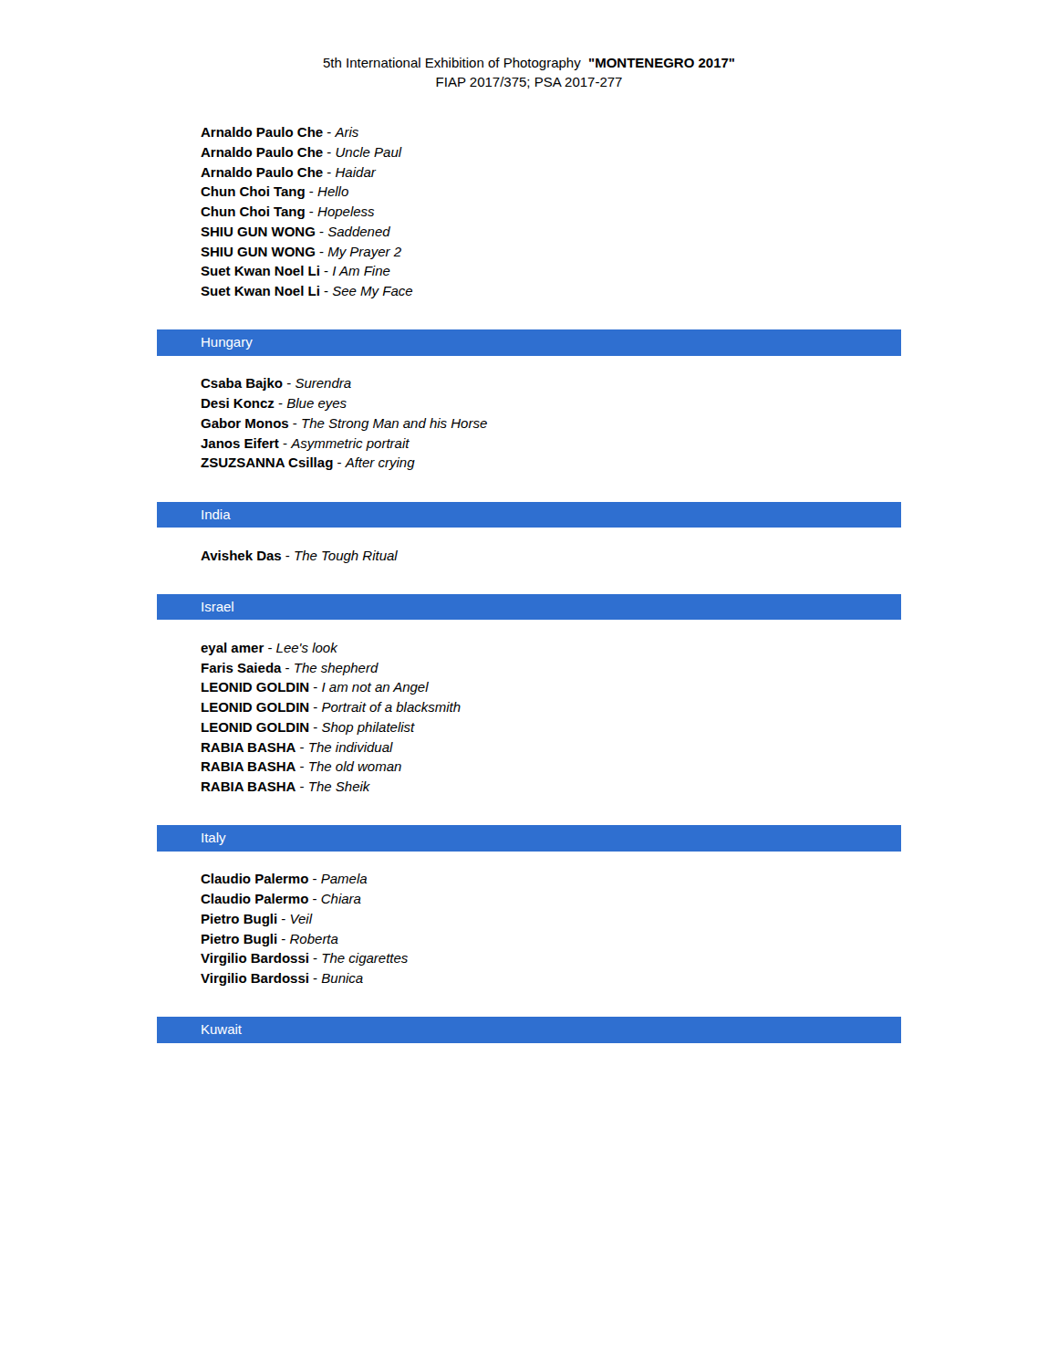5th International Exhibition of Photography "MONTENEGRO 2017"
FIAP 2017/375; PSA 2017-277
Arnaldo Paulo Che - Aris
Arnaldo Paulo Che - Uncle Paul
Arnaldo Paulo Che - Haidar
Chun Choi Tang - Hello
Chun Choi Tang - Hopeless
SHIU GUN WONG - Saddened
SHIU GUN WONG - My Prayer 2
Suet Kwan Noel Li - I Am Fine
Suet Kwan Noel Li - See My Face
Hungary
Csaba Bajko - Surendra
Desi Koncz - Blue eyes
Gabor Monos - The Strong Man and his Horse
Janos Eifert - Asymmetric portrait
ZSUZSANNA Csillag - After crying
India
Avishek Das - The Tough Ritual
Israel
eyal amer - Lee's look
Faris Saieda - The shepherd
LEONID GOLDIN - I am not an Angel
LEONID GOLDIN - Portrait of a blacksmith
LEONID GOLDIN - Shop philatelist
RABIA BASHA - The individual
RABIA BASHA - The old woman
RABIA BASHA - The Sheik
Italy
Claudio Palermo - Pamela
Claudio Palermo - Chiara
Pietro Bugli - Veil
Pietro Bugli - Roberta
Virgilio Bardossi - The cigarettes
Virgilio Bardossi - Bunica
Kuwait